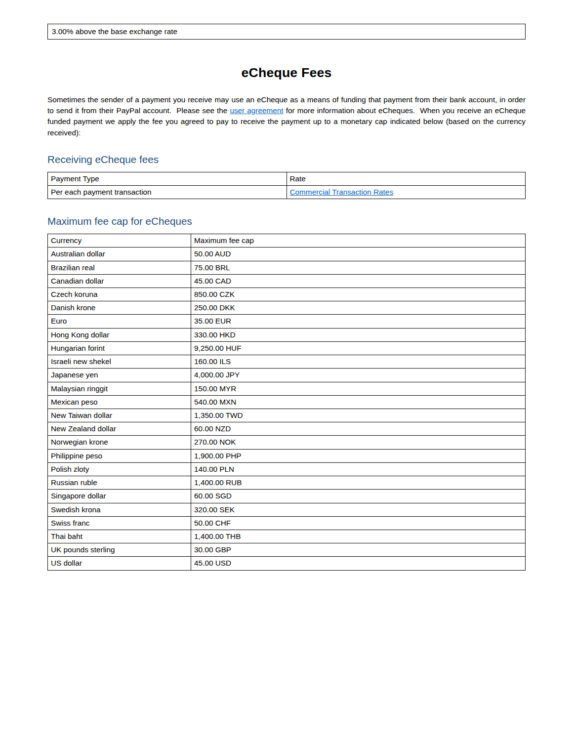3.00% above the base exchange rate
eCheque Fees
Sometimes the sender of a payment you receive may use an eCheque as a means of funding that payment from their bank account, in order to send it from their PayPal account. Please see the user agreement for more information about eCheques. When you receive an eCheque funded payment we apply the fee you agreed to pay to receive the payment up to a monetary cap indicated below (based on the currency received):
Receiving eCheque fees
| Payment Type | Rate |
| Per each payment transaction | Commercial Transaction Rates |
Maximum fee cap for eCheques
| Currency | Maximum fee cap |
| Australian dollar | 50.00 AUD |
| Brazilian real | 75.00 BRL |
| Canadian dollar | 45.00 CAD |
| Czech koruna | 850.00 CZK |
| Danish krone | 250.00 DKK |
| Euro | 35.00 EUR |
| Hong Kong dollar | 330.00 HKD |
| Hungarian forint | 9,250.00 HUF |
| Israeli new shekel | 160.00 ILS |
| Japanese yen | 4,000.00 JPY |
| Malaysian ringgit | 150.00 MYR |
| Mexican peso | 540.00 MXN |
| New Taiwan dollar | 1,350.00 TWD |
| New Zealand dollar | 60.00 NZD |
| Norwegian krone | 270.00 NOK |
| Philippine peso | 1,900.00 PHP |
| Polish zloty | 140.00 PLN |
| Russian ruble | 1,400.00 RUB |
| Singapore dollar | 60.00 SGD |
| Swedish krona | 320.00 SEK |
| Swiss franc | 50.00 CHF |
| Thai baht | 1,400.00 THB |
| UK pounds sterling | 30.00 GBP |
| US dollar | 45.00 USD |